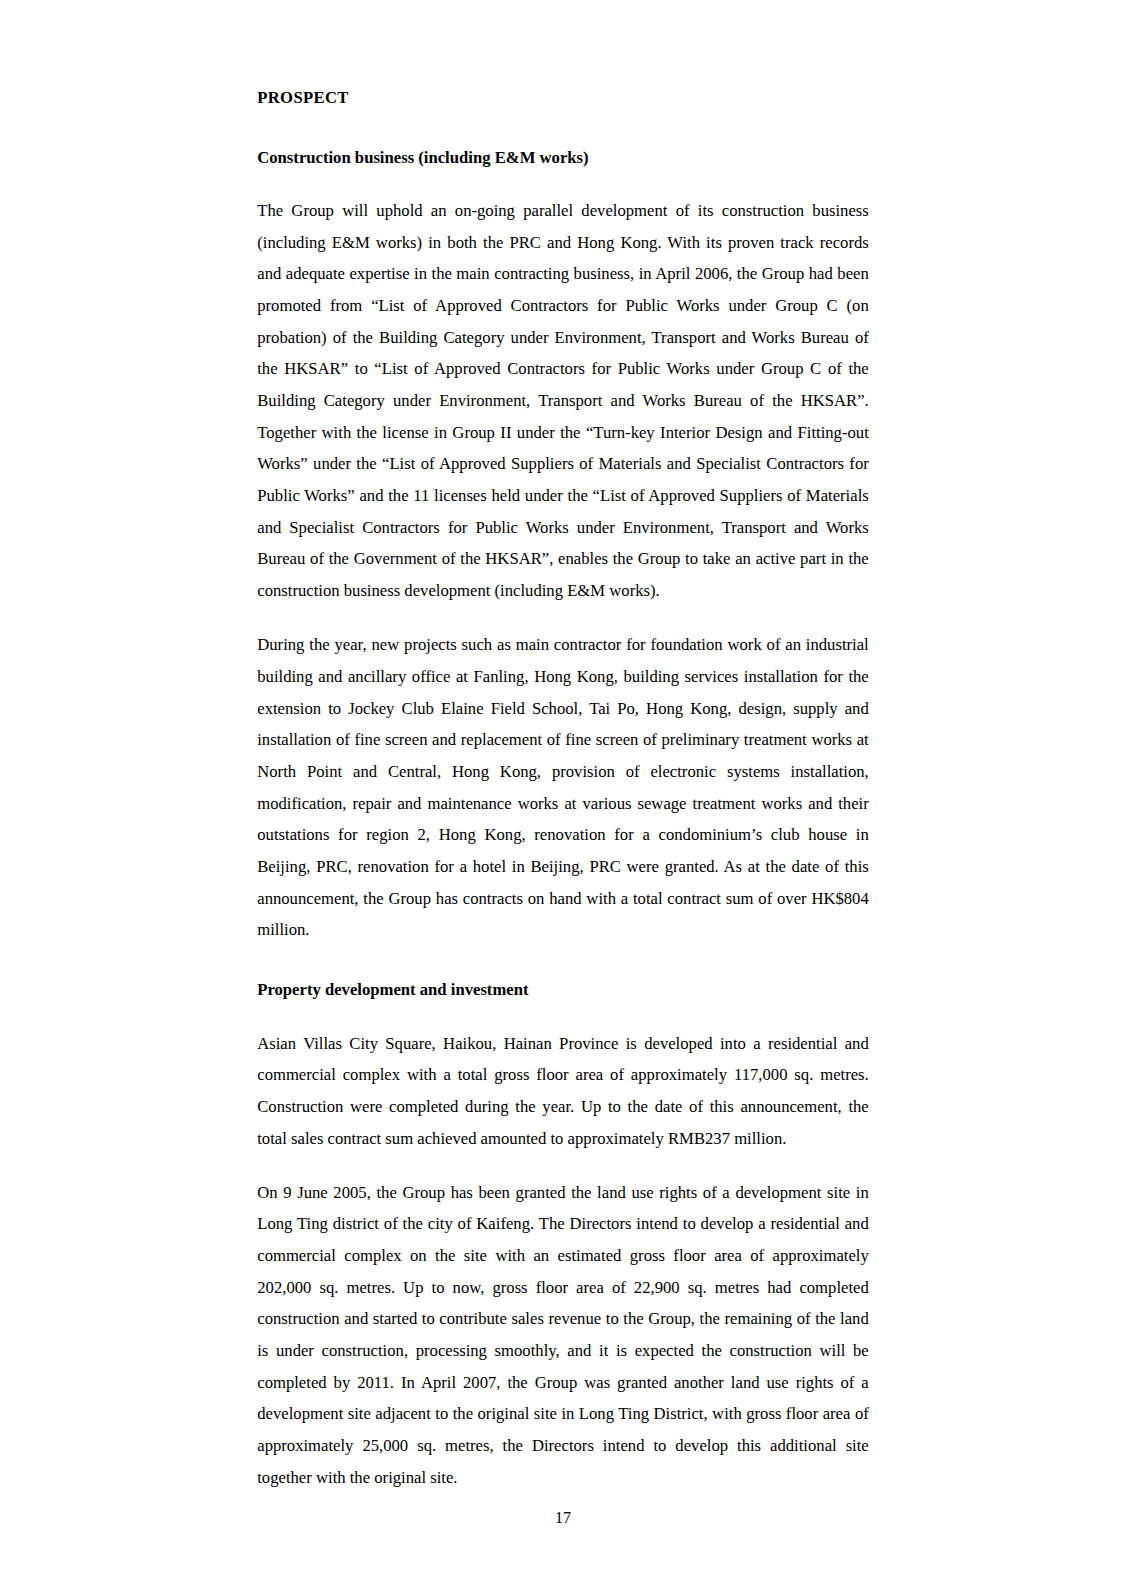PROSPECT
Construction business (including E&M works)
The Group will uphold an on-going parallel development of its construction business (including E&M works) in both the PRC and Hong Kong. With its proven track records and adequate expertise in the main contracting business, in April 2006, the Group had been promoted from “List of Approved Contractors for Public Works under Group C (on probation) of the Building Category under Environment, Transport and Works Bureau of the HKSAR” to “List of Approved Contractors for Public Works under Group C of the Building Category under Environment, Transport and Works Bureau of the HKSAR”. Together with the license in Group II under the “Turn-key Interior Design and Fitting-out Works” under the “List of Approved Suppliers of Materials and Specialist Contractors for Public Works” and the 11 licenses held under the “List of Approved Suppliers of Materials and Specialist Contractors for Public Works under Environment, Transport and Works Bureau of the Government of the HKSAR”, enables the Group to take an active part in the construction business development (including E&M works).
During the year, new projects such as main contractor for foundation work of an industrial building and ancillary office at Fanling, Hong Kong, building services installation for the extension to Jockey Club Elaine Field School, Tai Po, Hong Kong, design, supply and installation of fine screen and replacement of fine screen of preliminary treatment works at North Point and Central, Hong Kong, provision of electronic systems installation, modification, repair and maintenance works at various sewage treatment works and their outstations for region 2, Hong Kong, renovation for a condominium’s club house in Beijing, PRC, renovation for a hotel in Beijing, PRC were granted. As at the date of this announcement, the Group has contracts on hand with a total contract sum of over HK$804 million.
Property development and investment
Asian Villas City Square, Haikou, Hainan Province is developed into a residential and commercial complex with a total gross floor area of approximately 117,000 sq. metres. Construction were completed during the year. Up to the date of this announcement, the total sales contract sum achieved amounted to approximately RMB237 million.
On 9 June 2005, the Group has been granted the land use rights of a development site in Long Ting district of the city of Kaifeng. The Directors intend to develop a residential and commercial complex on the site with an estimated gross floor area of approximately 202,000 sq. metres. Up to now, gross floor area of 22,900 sq. metres had completed construction and started to contribute sales revenue to the Group, the remaining of the land is under construction, processing smoothly, and it is expected the construction will be completed by 2011. In April 2007, the Group was granted another land use rights of a development site adjacent to the original site in Long Ting District, with gross floor area of approximately 25,000 sq. metres, the Directors intend to develop this additional site together with the original site.
17